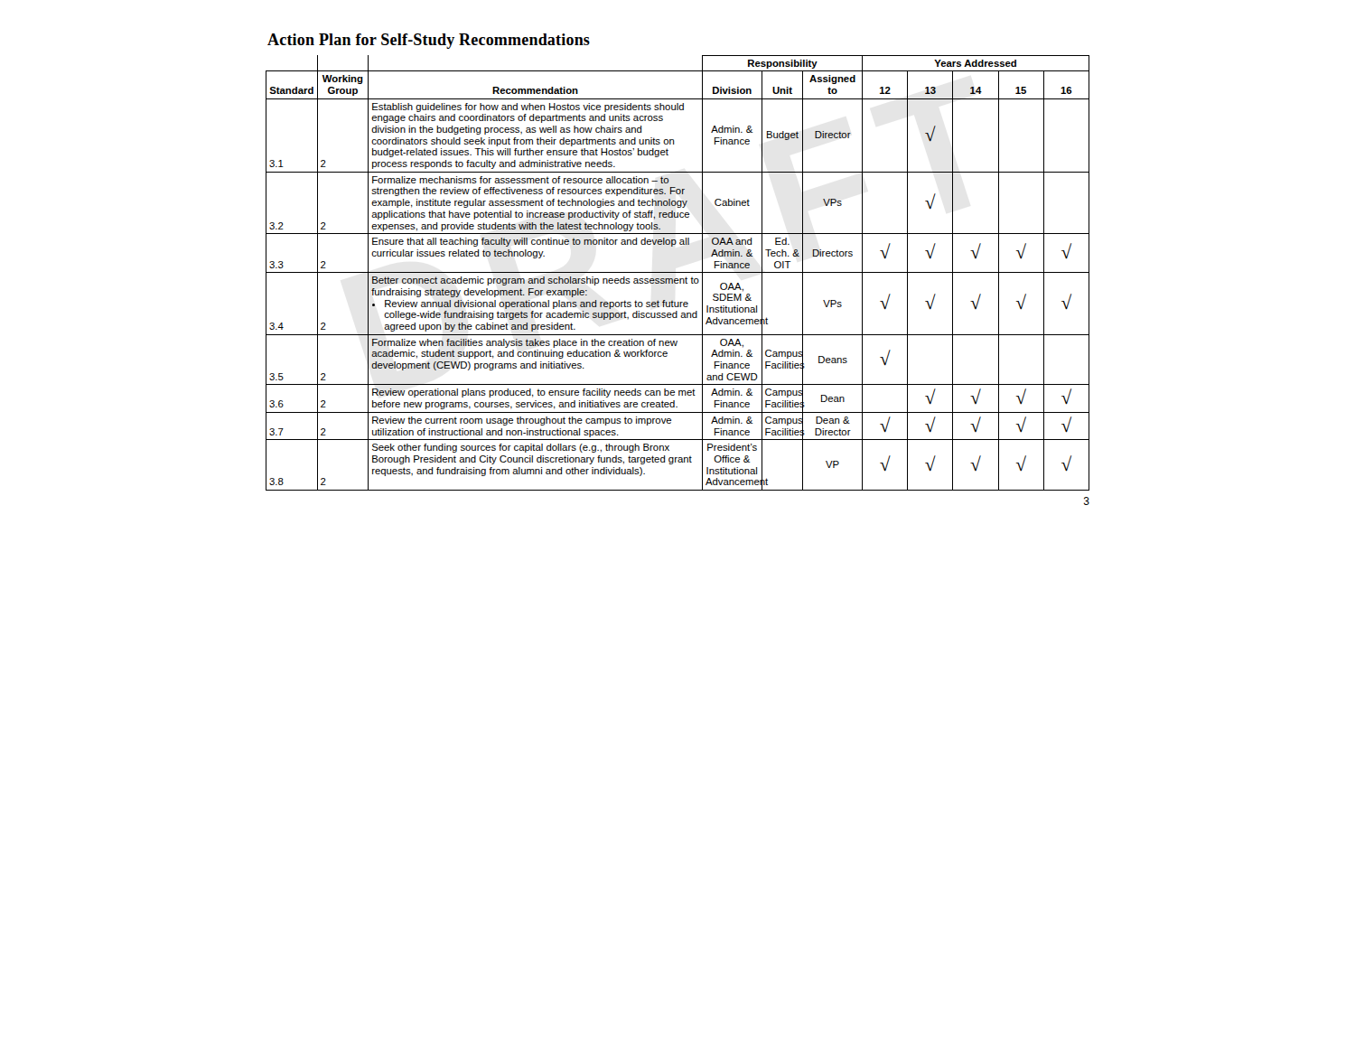DRAFT
Action Plan for Self-Study Recommendations
| | | | Responsibility | Years Addressed |
| --- | --- | --- | --- | --- |
| Standard | Working Group | Recommendation | Division | Unit | Assigned to | 12 | 13 | 14 | 15 | 16 |
| 3.1 | 2 | Establish guidelines for how and when Hostos vice presidents should engage chairs and coordinators of departments and units across division in the budgeting process, as well as how chairs and coordinators should seek input from their departments and units on budget-related issues. This will further ensure that Hostos’ budget process responds to faculty and administrative needs. | Admin. & Finance | Budget | Director | | √ | | | |
| 3.2 | 2 | Formalize mechanisms for assessment of resource allocation – to strengthen the review of effectiveness of resources expenditures. For example, institute regular assessment of technologies and technology applications that have potential to increase productivity of staff, reduce expenses, and provide students with the latest technology tools. | Cabinet | | VPs | | √ | | | |
| 3.3 | 2 | Ensure that all teaching faculty will continue to monitor and develop all curricular issues related to technology. | OAA and Admin. & Finance | Ed. Tech. & OIT | Directors | √ | √ | √ | √ | √ |
| 3.4 | 2 | Better connect academic program and scholarship needs assessment to fundraising strategy development. For example: Review annual divisional operational plans and reports to set future college-wide fundraising targets for academic support, discussed and agreed upon by the cabinet and president. | OAA, SDEM & Institutional Advancement | | VPs | √ | √ | √ | √ | √ |
| 3.5 | 2 | Formalize when facilities analysis takes place in the creation of new academic, student support, and continuing education & workforce development (CEWD) programs and initiatives. | OAA, Admin. & Finance and CEWD | Campus Facilities | Deans | √ | | | | |
| 3.6 | 2 | Review operational plans produced, to ensure facility needs can be met before new programs, courses, services, and initiatives are created. | Admin. & Finance | Campus Facilities | Dean | | √ | √ | √ | √ |
| 3.7 | 2 | Review the current room usage throughout the campus to improve utilization of instructional and non-instructional spaces. | Admin. & Finance | Campus Facilities | Dean & Director | √ | √ | √ | √ | √ |
| 3.8 | 2 | Seek other funding sources for capital dollars (e.g., through Bronx Borough President and City Council discretionary funds, targeted grant requests, and fundraising from alumni and other individuals). | President’s Office & Institutional Advancement | | VP | √ | √ | √ | √ | √ |
3